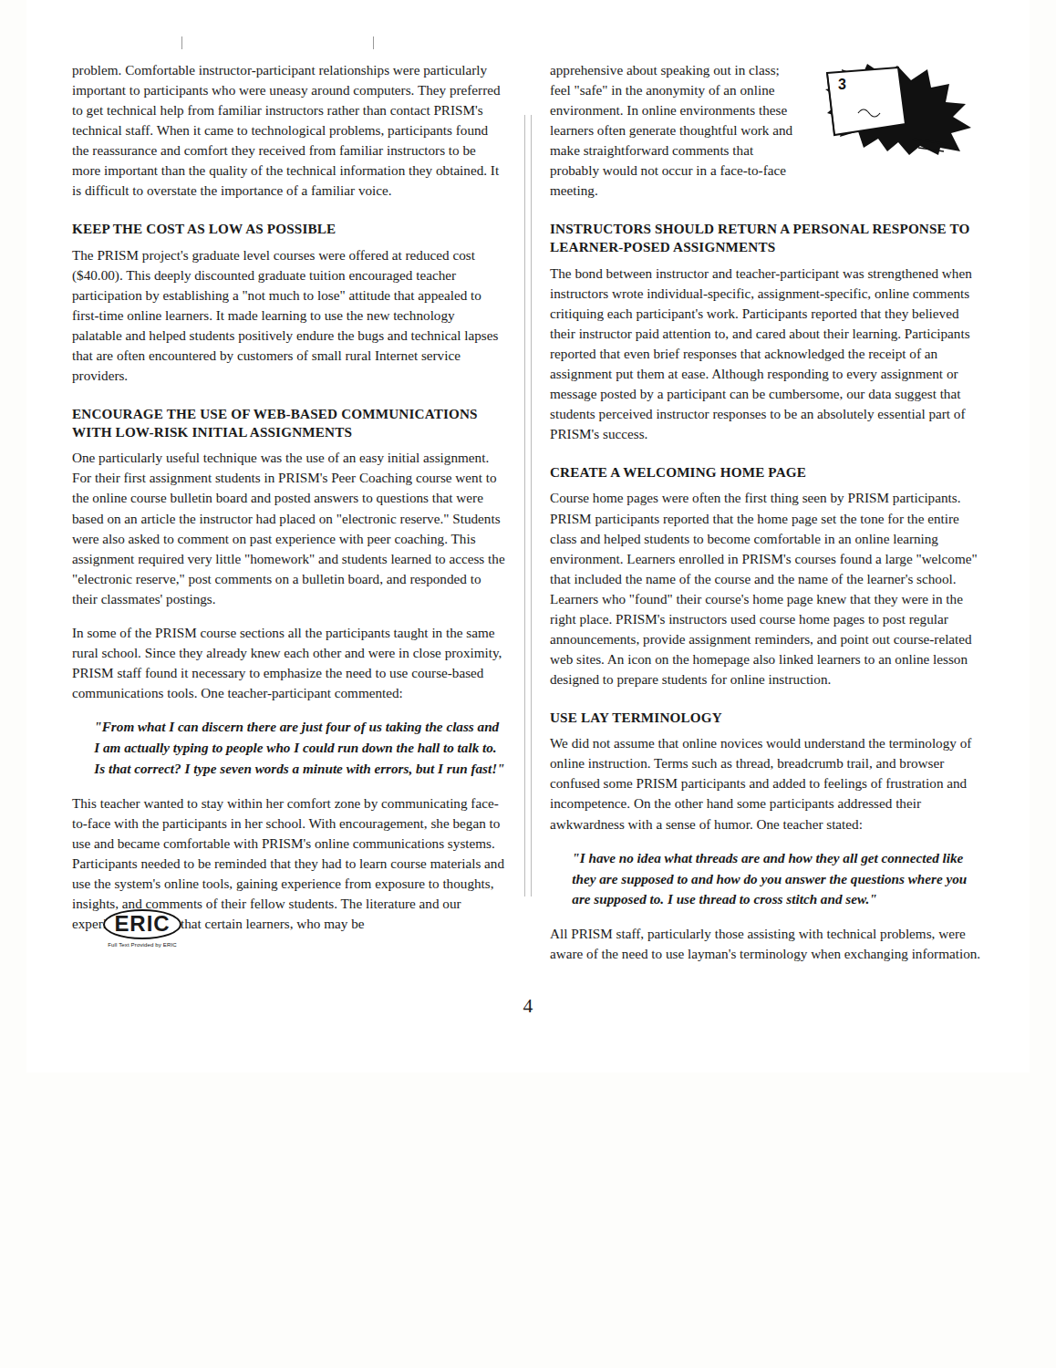problem. Comfortable instructor-participant relationships were particularly important to participants who were uneasy around computers. They preferred to get technical help from familiar instructors rather than contact PRISM's technical staff. When it came to technological problems, participants found the reassurance and comfort they received from familiar instructors to be more important than the quality of the technical information they obtained. It is difficult to overstate the importance of a familiar voice.
KEEP THE COST AS LOW AS POSSIBLE
The PRISM project's graduate level courses were offered at reduced cost ($40.00). This deeply discounted graduate tuition encouraged teacher participation by establishing a "not much to lose" attitude that appealed to first-time online learners. It made learning to use the new technology palatable and helped students positively endure the bugs and technical lapses that are often encountered by customers of small rural Internet service providers.
ENCOURAGE THE USE OF WEB-BASED COMMUNICATIONS WITH LOW-RISK INITIAL ASSIGNMENTS
One particularly useful technique was the use of an easy initial assignment. For their first assignment students in PRISM's Peer Coaching course went to the online course bulletin board and posted answers to questions that were based on an article the instructor had placed on "electronic reserve." Students were also asked to comment on past experience with peer coaching. This assignment required very little "homework" and students learned to access the "electronic reserve," post comments on a bulletin board, and responded to their classmates' postings.
In some of the PRISM course sections all the participants taught in the same rural school. Since they already knew each other and were in close proximity, PRISM staff found it necessary to emphasize the need to use course-based communications tools. One teacher-participant commented:
"From what I can discern there are just four of us taking the class and I am actually typing to people who I could run down the hall to talk to. Is that correct? I type seven words a minute with errors, but I run fast!"
This teacher wanted to stay within her comfort zone by communicating face-to-face with the participants in her school. With encouragement, she began to use and became comfortable with PRISM's online communications systems. Participants needed to be reminded that they had to learn course materials and use the system's online tools, gaining experience from exposure to thoughts, insights, and comments of their fellow students. The literature and our experience suggest that certain learners, who may be
3
apprehensive about speaking out in class; feel "safe" in the anonymity of an online environment. In online environments these learners often generate thoughtful work and make straightforward comments that probably would not occur in a face-to-face meeting.
INSTRUCTORS SHOULD RETURN A PERSONAL RESPONSE TO LEARNER-POSED ASSIGNMENTS
The bond between instructor and teacher-participant was strengthened when instructors wrote individual-specific, assignment-specific, online comments critiquing each participant's work. Participants reported that they believed their instructor paid attention to, and cared about their learning. Participants reported that even brief responses that acknowledged the receipt of an assignment put them at ease. Although responding to every assignment or message posted by a participant can be cumbersome, our data suggest that students perceived instructor responses to be an absolutely essential part of PRISM's success.
CREATE A WELCOMING HOME PAGE
Course home pages were often the first thing seen by PRISM participants. PRISM participants reported that the home page set the tone for the entire class and helped students to become comfortable in an online learning environment. Learners enrolled in PRISM's courses found a large "welcome" that included the name of the course and the name of the learner's school. Learners who "found" their course's home page knew that they were in the right place. PRISM's instructors used course home pages to post regular announcements, provide assignment reminders, and point out course-related web sites. An icon on the homepage also linked learners to an online lesson designed to prepare students for online instruction.
USE LAY TERMINOLOGY
We did not assume that online novices would understand the terminology of online instruction. Terms such as thread, breadcrumb trail, and browser confused some PRISM participants and added to feelings of frustration and incompetence. On the other hand some participants addressed their awkwardness with a sense of humor. One teacher stated:
"I have no idea what threads are and how they all get connected like they are supposed to and how do you answer the questions where you are supposed to. I use thread to cross stitch and sew."
All PRISM staff, particularly those assisting with technical problems, were aware of the need to use layman's terminology when exchanging information.
ERIC
Full Text Provided by ERIC
4